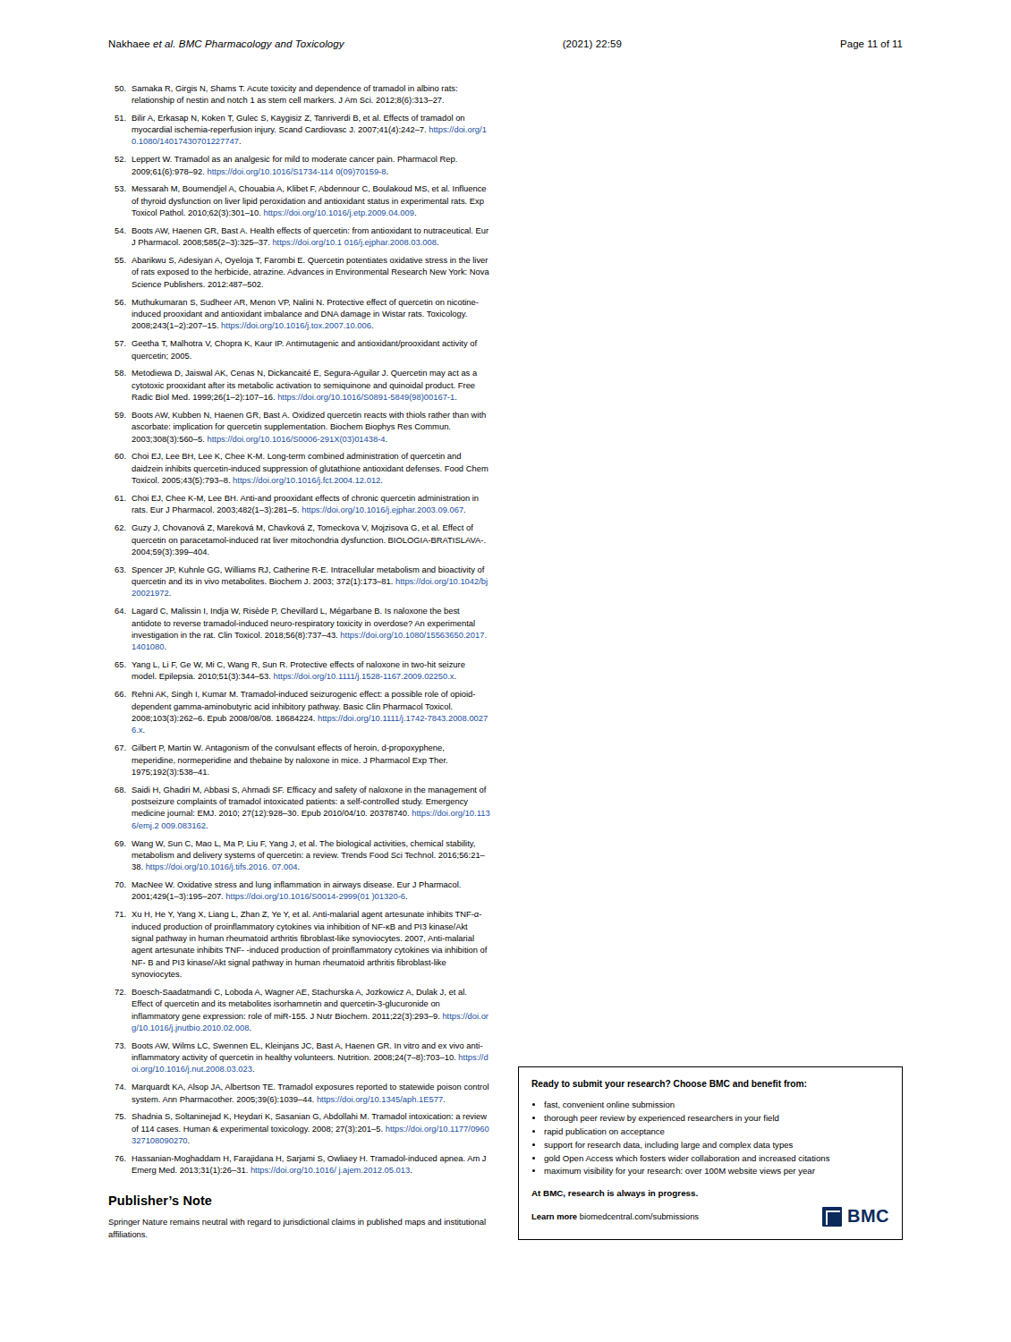Nakhaee et al. BMC Pharmacology and Toxicology
(2021) 22:59
Page 11 of 11
50. Samaka R, Girgis N, Shams T. Acute toxicity and dependence of tramadol in albino rats: relationship of nestin and notch 1 as stem cell markers. J Am Sci. 2012;8(6):313–27.
51. Bilir A, Erkasap N, Koken T, Gulec S, Kaygisiz Z, Tanriverdi B, et al. Effects of tramadol on myocardial ischemia-reperfusion injury. Scand Cardiovasc J. 2007;41(4):242–7. https://doi.org/10.1080/14017430701227747.
52. Leppert W. Tramadol as an analgesic for mild to moderate cancer pain. Pharmacol Rep. 2009;61(6):978–92. https://doi.org/10.1016/S1734-114 0(09)70159-8.
53. Messarah M, Boumendjel A, Chouabia A, Klibet F, Abdennour C, Boulakoud MS, et al. Influence of thyroid dysfunction on liver lipid peroxidation and antioxidant status in experimental rats. Exp Toxicol Pathol. 2010;62(3):301–10. https://doi.org/10.1016/j.etp.2009.04.009.
54. Boots AW, Haenen GR, Bast A. Health effects of quercetin: from antioxidant to nutraceutical. Eur J Pharmacol. 2008;585(2–3):325–37. https://doi.org/10.1 016/j.ejphar.2008.03.008.
55. Abarikwu S, Adesiyan A, Oyeloja T, Farombi E. Quercetin potentiates oxidative stress in the liver of rats exposed to the herbicide, atrazine. Advances in Environmental Research New York: Nova Science Publishers. 2012:487–502.
56. Muthukumaran S, Sudheer AR, Menon VP, Nalini N. Protective effect of quercetin on nicotine-induced prooxidant and antioxidant imbalance and DNA damage in Wistar rats. Toxicology. 2008;243(1–2):207–15. https://doi.org/10.1016/j.tox.2007.10.006.
57. Geetha T, Malhotra V, Chopra K, Kaur IP. Antimutagenic and antioxidant/prooxidant activity of quercetin; 2005.
58. Metodiewa D, Jaiswal AK, Cenas N, Dickancaité E, Segura-Aguilar J. Quercetin may act as a cytotoxic prooxidant after its metabolic activation to semiquinone and quinoidal product. Free Radic Biol Med. 1999;26(1–2):107–16. https://doi.org/10.1016/S0891-5849(98)00167-1.
59. Boots AW, Kubben N, Haenen GR, Bast A. Oxidized quercetin reacts with thiols rather than with ascorbate: implication for quercetin supplementation. Biochem Biophys Res Commun. 2003;308(3):560–5. https://doi.org/10.1016/S0006-291X(03)01438-4.
60. Choi EJ, Lee BH, Lee K, Chee K-M. Long-term combined administration of quercetin and daidzein inhibits quercetin-induced suppression of glutathione antioxidant defenses. Food Chem Toxicol. 2005;43(5):793–8. https://doi.org/10.1016/j.fct.2004.12.012.
61. Choi EJ, Chee K-M, Lee BH. Anti-and prooxidant effects of chronic quercetin administration in rats. Eur J Pharmacol. 2003;482(1–3):281–5. https://doi.org/10.1016/j.ejphar.2003.09.067.
62. Guzy J, Chovanová Z, Mareková M, Chavková Z, Tomeckova V, Mojzisova G, et al. Effect of quercetin on paracetamol-induced rat liver mitochondria dysfunction. BIOLOGIA-BRATISLAVA-. 2004;59(3):399–404.
63. Spencer JP, Kuhnle GG, Williams RJ, Catherine R-E. Intracellular metabolism and bioactivity of quercetin and its in vivo metabolites. Biochem J. 2003; 372(1):173–81. https://doi.org/10.1042/bj20021972.
64. Lagard C, Malissin I, Indja W, Risède P, Chevillard L, Mégarbane B. Is naloxone the best antidote to reverse tramadol-induced neuro-respiratory toxicity in overdose? An experimental investigation in the rat. Clin Toxicol. 2018;56(8):737–43. https://doi.org/10.1080/15563650.2017.1401080.
65. Yang L, Li F, Ge W, Mi C, Wang R, Sun R. Protective effects of naloxone in two-hit seizure model. Epilepsia. 2010;51(3):344–53. https://doi.org/10.1111/j.1528-1167.2009.02250.x.
66. Rehni AK, Singh I, Kumar M. Tramadol-induced seizurogenic effect: a possible role of opioid-dependent gamma-aminobutyric acid inhibitory pathway. Basic Clin Pharmacol Toxicol. 2008;103(3):262–6. Epub 2008/08/08. 18684224. https://doi.org/10.1111/j.1742-7843.2008.00276.x.
67. Gilbert P, Martin W. Antagonism of the convulsant effects of heroin, d-propoxyphene, meperidine, normeperidine and thebaine by naloxone in mice. J Pharmacol Exp Ther. 1975;192(3):538–41.
68. Saidi H, Ghadiri M, Abbasi S, Ahmadi SF. Efficacy and safety of naloxone in the management of postseizure complaints of tramadol intoxicated patients: a self-controlled study. Emergency medicine journal: EMJ. 2010; 27(12):928–30. Epub 2010/04/10. 20378740. https://doi.org/10.1136/emj.2 009.083162.
69. Wang W, Sun C, Mao L, Ma P, Liu F, Yang J, et al. The biological activities, chemical stability, metabolism and delivery systems of quercetin: a review. Trends Food Sci Technol. 2016;56:21–38. https://doi.org/10.1016/j.tifs.2016. 07.004.
70. MacNee W. Oxidative stress and lung inflammation in airways disease. Eur J Pharmacol. 2001;429(1–3):195–207. https://doi.org/10.1016/S0014-2999(01 )01320-6.
71. Xu H, He Y, Yang X, Liang L, Zhan Z, Ye Y, et al. Anti-malarial agent artesunate inhibits TNF-α-induced production of proinflammatory cytokines via inhibition of NF-κB and PI3 kinase/Akt signal pathway in human rheumatoid arthritis fibroblast-like synoviocytes. 2007, Anti-malarial agent artesunate inhibits TNF- -induced production of proinflammatory cytokines via inhibition of NF- B and PI3 kinase/Akt signal pathway in human rheumatoid arthritis fibroblast-like synoviocytes.
72. Boesch-Saadatmandi C, Loboda A, Wagner AE, Stachurska A, Jozkowicz A, Dulak J, et al. Effect of quercetin and its metabolites isorhamnetin and quercetin-3-glucuronide on inflammatory gene expression: role of miR-155. J Nutr Biochem. 2011;22(3):293–9. https://doi.org/10.1016/j.jnutbio.2010.02.008.
73. Boots AW, Wilms LC, Swennen EL, Kleinjans JC, Bast A, Haenen GR. In vitro and ex vivo anti-inflammatory activity of quercetin in healthy volunteers. Nutrition. 2008;24(7–8):703–10. https://doi.org/10.1016/j.nut.2008.03.023.
74. Marquardt KA, Alsop JA, Albertson TE. Tramadol exposures reported to statewide poison control system. Ann Pharmacother. 2005;39(6):1039–44. https://doi.org/10.1345/aph.1E577.
75. Shadnia S, Soltaninejad K, Heydari K, Sasanian G, Abdollahi M. Tramadol intoxication: a review of 114 cases. Human & experimental toxicology. 2008; 27(3):201–5. https://doi.org/10.1177/0960327108090270.
76. Hassanian-Moghaddam H, Farajidana H, Sarjami S, Owliaey H. Tramadol-induced apnea. Am J Emerg Med. 2013;31(1):26–31. https://doi.org/10.1016/ j.ajem.2012.05.013.
Publisher’s Note
Springer Nature remains neutral with regard to jurisdictional claims in published maps and institutional affiliations.
Ready to submit your research? Choose BMC and benefit from:
fast, convenient online submission
thorough peer review by experienced researchers in your field
rapid publication on acceptance
support for research data, including large and complex data types
gold Open Access which fosters wider collaboration and increased citations
maximum visibility for your research: over 100M website views per year
At BMC, research is always in progress.
Learn more biomedcentral.com/submissions
BMC